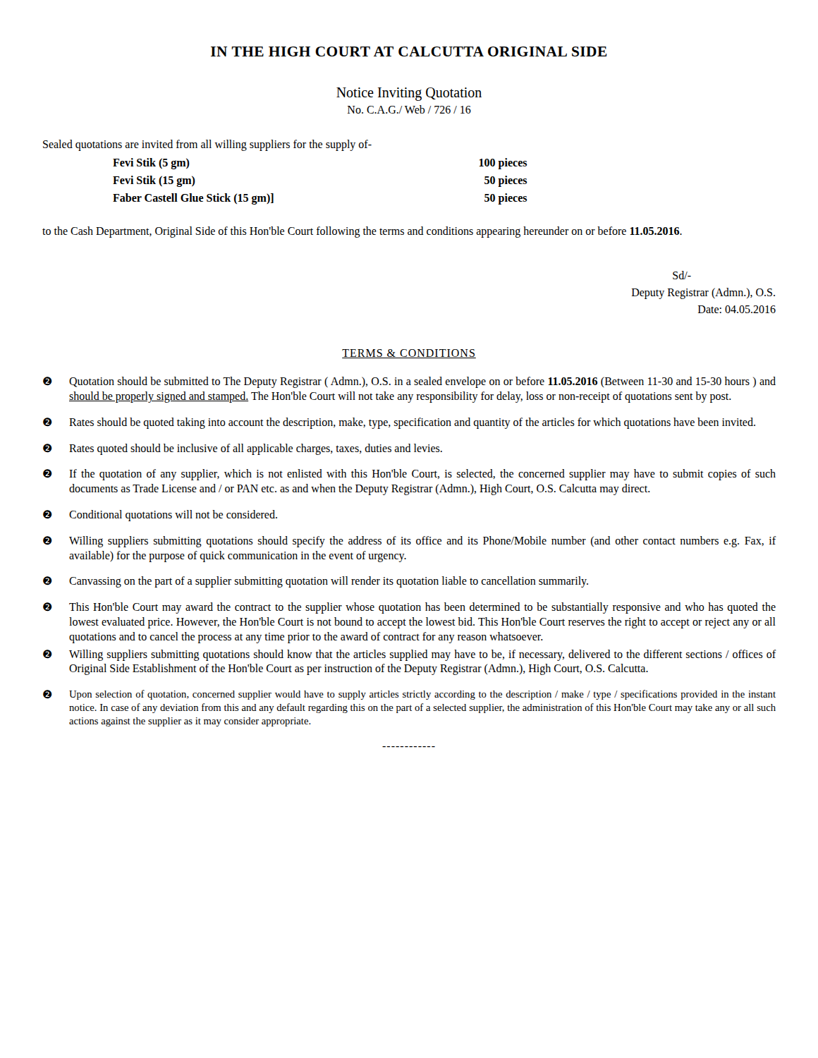IN THE HIGH COURT AT CALCUTTA ORIGINAL SIDE
Notice Inviting Quotation
No. C.A.G./ Web / 726 / 16
Sealed quotations are invited from all willing suppliers for the supply of-
| Fevi Stik (5 gm) | 100 pieces |
| Fevi Stik (15 gm) | 50 pieces |
| Faber Castell Glue Stick (15 gm)] | 50 pieces |
to the Cash Department, Original Side of this Hon'ble Court following the terms and conditions appearing hereunder on or before 11.05.2016.
Sd/-
Deputy Registrar (Admn.), O.S.
Date: 04.05.2016
TERMS & CONDITIONS
Quotation should be submitted to The Deputy Registrar ( Admn.), O.S. in a sealed envelope on or before 11.05.2016 (Between 11-30 and 15-30 hours ) and should be properly signed and stamped. The Hon'ble Court will not take any responsibility for delay, loss or non-receipt of quotations sent by post.
Rates should be quoted taking into account the description, make, type, specification and quantity of the articles for which quotations have been invited.
Rates quoted should be inclusive of all applicable charges, taxes, duties and levies.
If the quotation of any supplier, which is not enlisted with this Hon'ble Court, is selected, the concerned supplier may have to submit copies of such documents as Trade License and / or PAN etc. as and when the Deputy Registrar (Admn.), High Court, O.S. Calcutta may direct.
Conditional quotations will not be considered.
Willing suppliers submitting quotations should specify the address of its office and its Phone/Mobile number (and other contact numbers e.g. Fax, if available) for the purpose of quick communication in the event of urgency.
Canvassing on the part of a supplier submitting quotation will render its quotation liable to cancellation summarily.
This Hon'ble Court may award the contract to the supplier whose quotation has been determined to be substantially responsive and who has quoted the lowest evaluated price. However, the Hon'ble Court is not bound to accept the lowest bid. This Hon'ble Court reserves the right to accept or reject any or all quotations and to cancel the process at any time prior to the award of contract for any reason whatsoever.
Willing suppliers submitting quotations should know that the articles supplied may have to be, if necessary, delivered to the different sections / offices of Original Side Establishment of the Hon'ble Court as per instruction of the Deputy Registrar (Admn.), High Court, O.S. Calcutta.
Upon selection of quotation, concerned supplier would have to supply articles strictly according to the description / make / type / specifications provided in the instant notice. In case of any deviation from this and any default regarding this on the part of a selected supplier, the administration of this Hon'ble Court may take any or all such actions against the supplier as it may consider appropriate.
------------